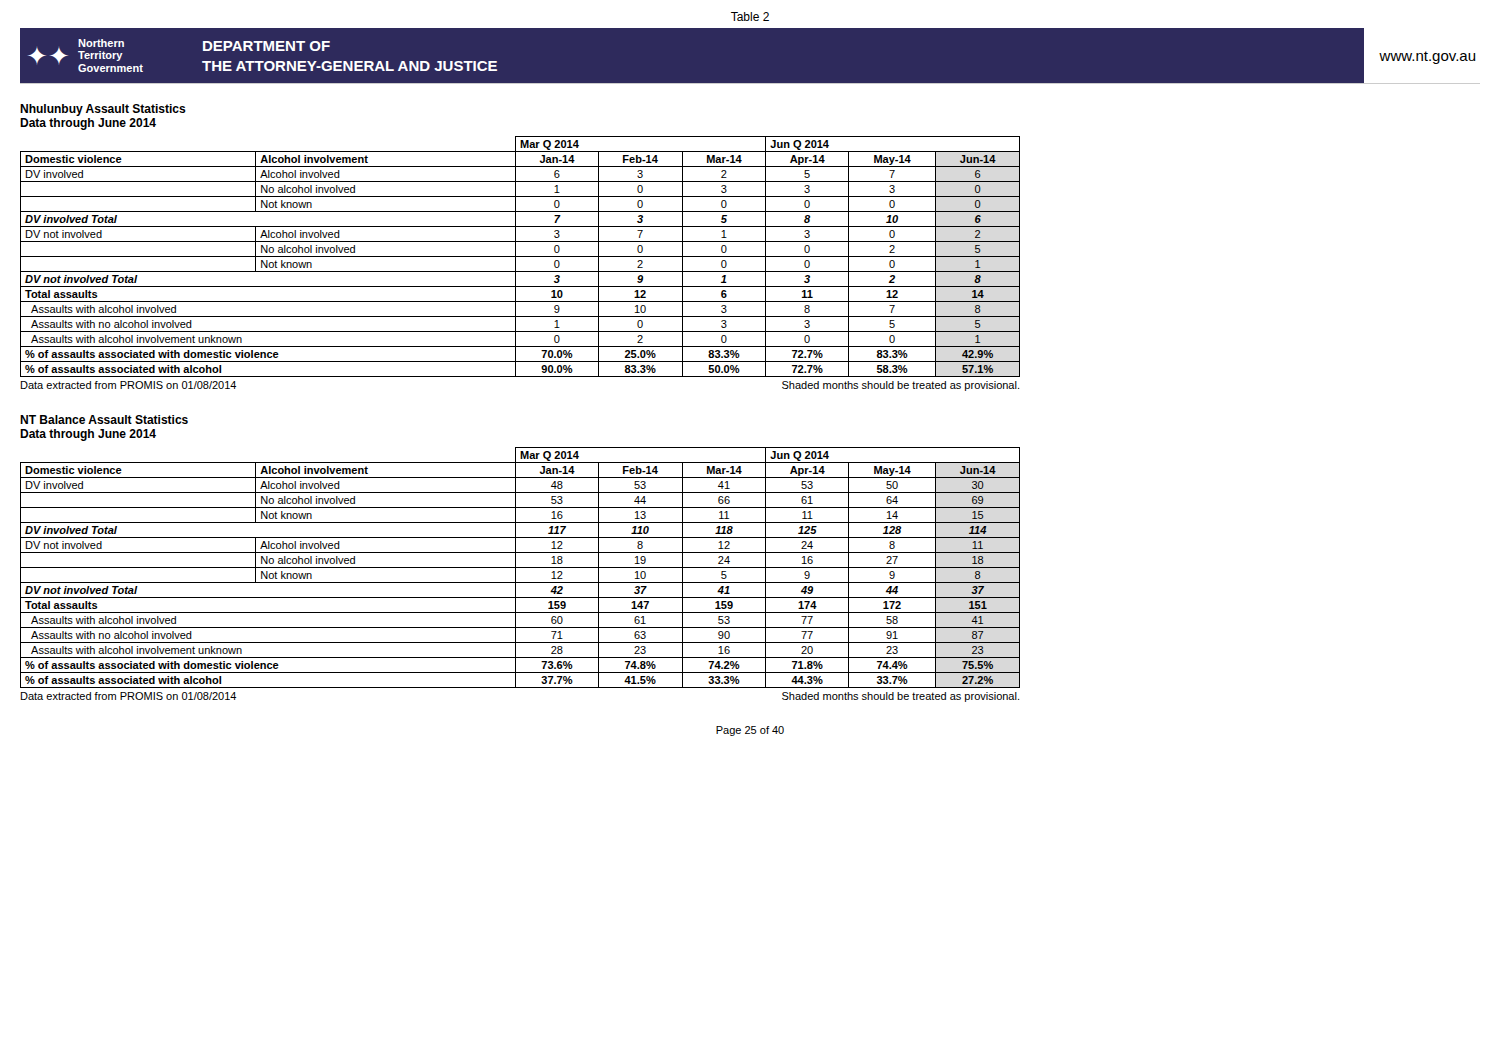Table 2
✦✦ Northern
Territory
Government
DEPARTMENT OF THE ATTORNEY-GENERAL AND JUSTICE
www.nt.gov.au
Nhulunbuy Assault Statistics
Data through June 2014
| | | Mar Q 2014 | Jun Q 2014 |
| --- | --- | --- | --- |
| Domestic violence | Alcohol involvement | Jan-14 | Feb-14 | Mar-14 | Apr-14 | May-14 | Jun-14 |
| DV involved | Alcohol involved | 6 | 3 | 2 | 5 | 7 | 6 |
| | No alcohol involved | 1 | 0 | 3 | 3 | 3 | 0 |
| | Not known | 0 | 0 | 0 | 0 | 0 | 0 |
| DV involved Total | 7 | 3 | 5 | 8 | 10 | 6 |
| DV not involved | Alcohol involved | 3 | 7 | 1 | 3 | 0 | 2 |
| | No alcohol involved | 0 | 0 | 0 | 0 | 2 | 5 |
| | Not known | 0 | 2 | 0 | 0 | 0 | 1 |
| DV not involved Total | 3 | 9 | 1 | 3 | 2 | 8 |
| Total assaults | 10 | 12 | 6 | 11 | 12 | 14 |
| Assaults with alcohol involved | 9 | 10 | 3 | 8 | 7 | 8 |
| Assaults with no alcohol involved | 1 | 0 | 3 | 3 | 5 | 5 |
| Assaults with alcohol involvement unknown | 0 | 2 | 0 | 0 | 0 | 1 |
| % of assaults associated with domestic violence | 70.0% | 25.0% | 83.3% | 72.7% | 83.3% | 42.9% |
| % of assaults associated with alcohol | 90.0% | 83.3% | 50.0% | 72.7% | 58.3% | 57.1% |
Data extracted from PROMIS on 01/08/2014 Shaded months should be treated as provisional.
NT Balance Assault Statistics
Data through June 2014
| | | Mar Q 2014 | Jun Q 2014 |
| --- | --- | --- | --- |
| Domestic violence | Alcohol involvement | Jan-14 | Feb-14 | Mar-14 | Apr-14 | May-14 | Jun-14 |
| DV involved | Alcohol involved | 48 | 53 | 41 | 53 | 50 | 30 |
| | No alcohol involved | 53 | 44 | 66 | 61 | 64 | 69 |
| | Not known | 16 | 13 | 11 | 11 | 14 | 15 |
| DV involved Total | 117 | 110 | 118 | 125 | 128 | 114 |
| DV not involved | Alcohol involved | 12 | 8 | 12 | 24 | 8 | 11 |
| | No alcohol involved | 18 | 19 | 24 | 16 | 27 | 18 |
| | Not known | 12 | 10 | 5 | 9 | 9 | 8 |
| DV not involved Total | 42 | 37 | 41 | 49 | 44 | 37 |
| Total assaults | 159 | 147 | 159 | 174 | 172 | 151 |
| Assaults with alcohol involved | 60 | 61 | 53 | 77 | 58 | 41 |
| Assaults with no alcohol involved | 71 | 63 | 90 | 77 | 91 | 87 |
| Assaults with alcohol involvement unknown | 28 | 23 | 16 | 20 | 23 | 23 |
| % of assaults associated with domestic violence | 73.6% | 74.8% | 74.2% | 71.8% | 74.4% | 75.5% |
| % of assaults associated with alcohol | 37.7% | 41.5% | 33.3% | 44.3% | 33.7% | 27.2% |
Data extracted from PROMIS on 01/08/2014 Shaded months should be treated as provisional.
Page 25 of 40